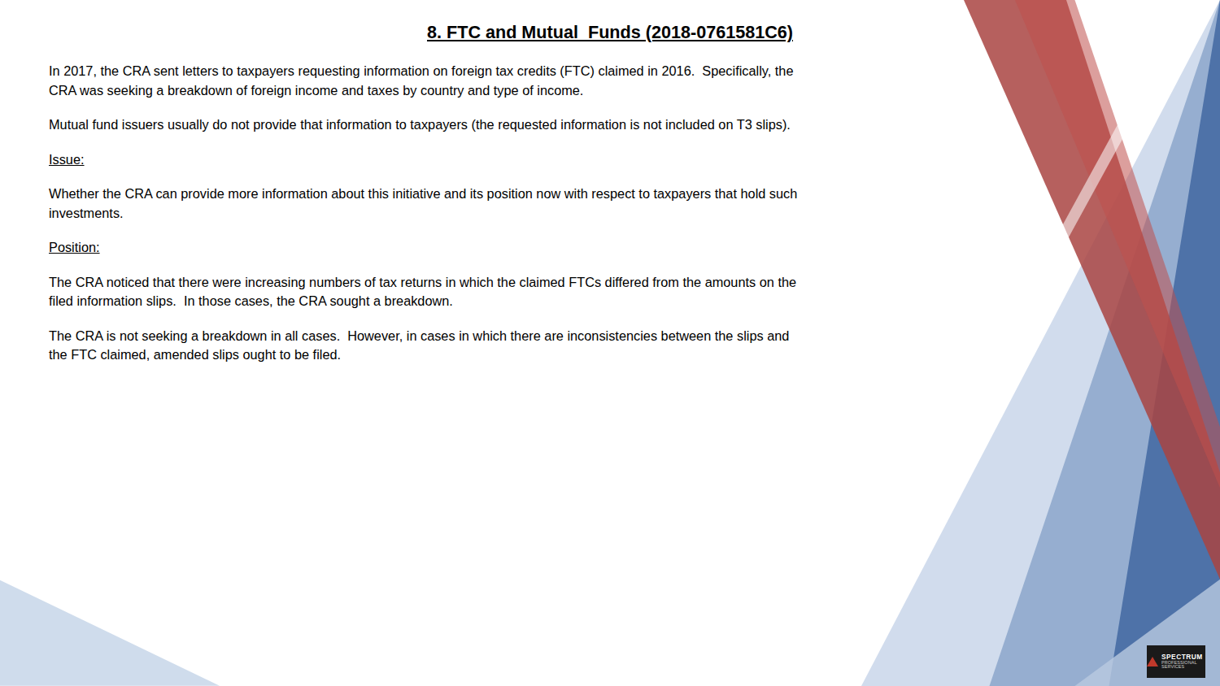8. FTC and Mutual Funds (2018-0761581C6)
In 2017, the CRA sent letters to taxpayers requesting information on foreign tax credits (FTC) claimed in 2016. Specifically, the CRA was seeking a breakdown of foreign income and taxes by country and type of income.
Mutual fund issuers usually do not provide that information to taxpayers (the requested information is not included on T3 slips).
Issue:
Whether the CRA can provide more information about this initiative and its position now with respect to taxpayers that hold such investments.
Position:
The CRA noticed that there were increasing numbers of tax returns in which the claimed FTCs differed from the amounts on the filed information slips. In those cases, the CRA sought a breakdown.
The CRA is not seeking a breakdown in all cases. However, in cases in which there are inconsistencies between the slips and the FTC claimed, amended slips ought to be filed.
11
SPECTRUMPROFESSIONAL SERVICES